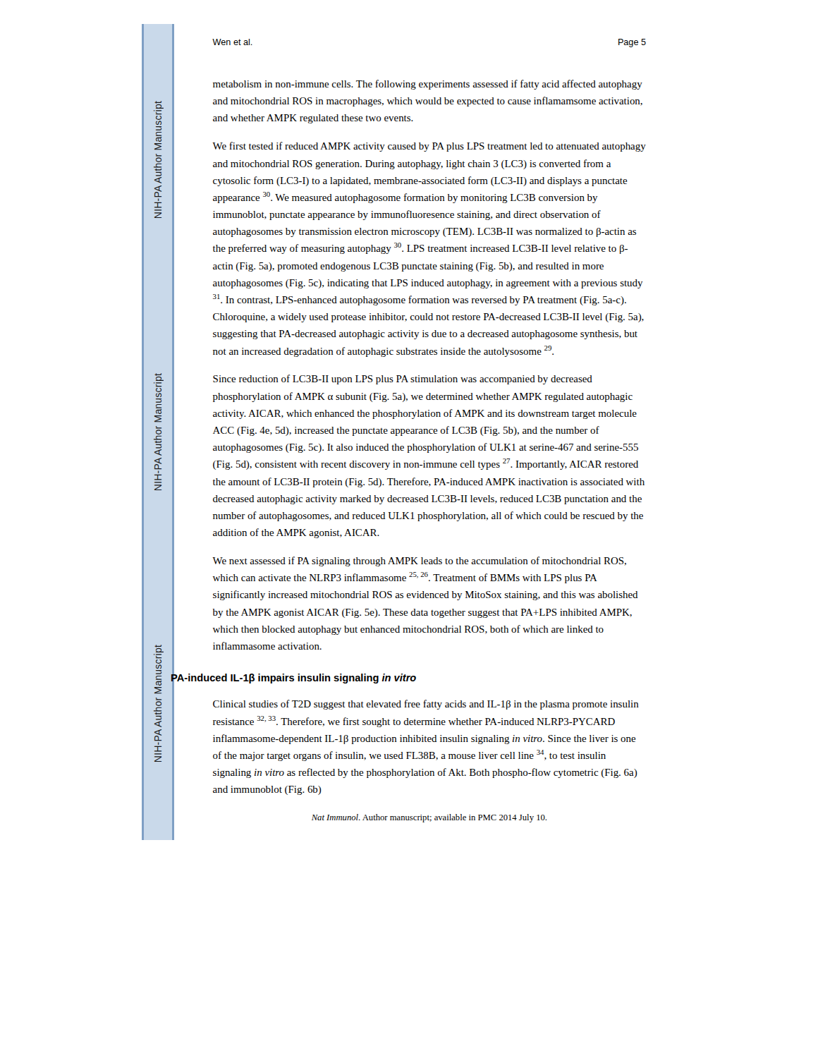NIH-PA Author Manuscript NIH-PA Author Manuscript NIH-PA Author Manuscript
Wen et al.
Page 5
metabolism in non-immune cells. The following experiments assessed if fatty acid affected autophagy and mitochondrial ROS in macrophages, which would be expected to cause inflamamsome activation, and whether AMPK regulated these two events.
We first tested if reduced AMPK activity caused by PA plus LPS treatment led to attenuated autophagy and mitochondrial ROS generation. During autophagy, light chain 3 (LC3) is converted from a cytosolic form (LC3-I) to a lapidated, membrane-associated form (LC3-II) and displays a punctate appearance 30. We measured autophagosome formation by monitoring LC3B conversion by immunoblot, punctate appearance by immunofluoresence staining, and direct observation of autophagosomes by transmission electron microscopy (TEM). LC3B-II was normalized to β-actin as the preferred way of measuring autophagy 30. LPS treatment increased LC3B-II level relative to β-actin (Fig. 5a), promoted endogenous LC3B punctate staining (Fig. 5b), and resulted in more autophagosomes (Fig. 5c), indicating that LPS induced autophagy, in agreement with a previous study 31. In contrast, LPS-enhanced autophagosome formation was reversed by PA treatment (Fig. 5a-c). Chloroquine, a widely used protease inhibitor, could not restore PA-decreased LC3B-II level (Fig. 5a), suggesting that PA-decreased autophagic activity is due to a decreased autophagosome synthesis, but not an increased degradation of autophagic substrates inside the autolysosome 29.
Since reduction of LC3B-II upon LPS plus PA stimulation was accompanied by decreased phosphorylation of AMPK α subunit (Fig. 5a), we determined whether AMPK regulated autophagic activity. AICAR, which enhanced the phosphorylation of AMPK and its downstream target molecule ACC (Fig. 4e, 5d), increased the punctate appearance of LC3B (Fig. 5b), and the number of autophagosomes (Fig. 5c). It also induced the phosphorylation of ULK1 at serine-467 and serine-555 (Fig. 5d), consistent with recent discovery in non-immune cell types 27. Importantly, AICAR restored the amount of LC3B-II protein (Fig. 5d). Therefore, PA-induced AMPK inactivation is associated with decreased autophagic activity marked by decreased LC3B-II levels, reduced LC3B punctation and the number of autophagosomes, and reduced ULK1 phosphorylation, all of which could be rescued by the addition of the AMPK agonist, AICAR.
We next assessed if PA signaling through AMPK leads to the accumulation of mitochondrial ROS, which can activate the NLRP3 inflammasome 25, 26. Treatment of BMMs with LPS plus PA significantly increased mitochondrial ROS as evidenced by MitoSox staining, and this was abolished by the AMPK agonist AICAR (Fig. 5e). These data together suggest that PA+LPS inhibited AMPK, which then blocked autophagy but enhanced mitochondrial ROS, both of which are linked to inflammasome activation.
PA-induced IL-1β impairs insulin signaling in vitro
Clinical studies of T2D suggest that elevated free fatty acids and IL-1β in the plasma promote insulin resistance 32, 33. Therefore, we first sought to determine whether PA-induced NLRP3-PYCARD inflammasome-dependent IL-1β production inhibited insulin signaling in vitro. Since the liver is one of the major target organs of insulin, we used FL38B, a mouse liver cell line 34, to test insulin signaling in vitro as reflected by the phosphorylation of Akt. Both phospho-flow cytometric (Fig. 6a) and immunoblot (Fig. 6b)
Nat Immunol. Author manuscript; available in PMC 2014 July 10.